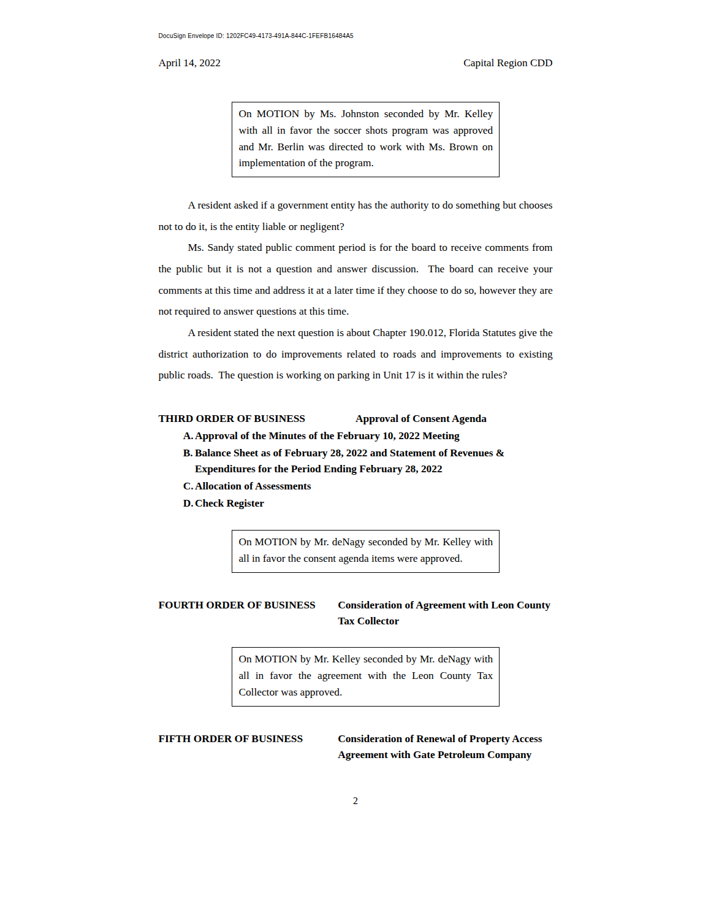DocuSign Envelope ID: 1202FC49-4173-491A-844C-1FEFB16484A5
April 14, 2022 Capital Region CDD
On MOTION by Ms. Johnston seconded by Mr. Kelley with all in favor the soccer shots program was approved and Mr. Berlin was directed to work with Ms. Brown on implementation of the program.
A resident asked if a government entity has the authority to do something but chooses not to do it, is the entity liable or negligent?
Ms. Sandy stated public comment period is for the board to receive comments from the public but it is not a question and answer discussion. The board can receive your comments at this time and address it at a later time if they choose to do so, however they are not required to answer questions at this time.
A resident stated the next question is about Chapter 190.012, Florida Statutes give the district authorization to do improvements related to roads and improvements to existing public roads. The question is working on parking in Unit 17 is it within the rules?
THIRD ORDER OF BUSINESS
Approval of Consent Agenda
A. Approval of the Minutes of the February 10, 2022 Meeting
B. Balance Sheet as of February 28, 2022 and Statement of Revenues & Expenditures for the Period Ending February 28, 2022
C. Allocation of Assessments
D. Check Register
On MOTION by Mr. deNagy seconded by Mr. Kelley with all in favor the consent agenda items were approved.
FOURTH ORDER OF BUSINESS
Consideration of Agreement with Leon County Tax Collector
On MOTION by Mr. Kelley seconded by Mr. deNagy with all in favor the agreement with the Leon County Tax Collector was approved.
FIFTH ORDER OF BUSINESS
Consideration of Renewal of Property Access Agreement with Gate Petroleum Company
2